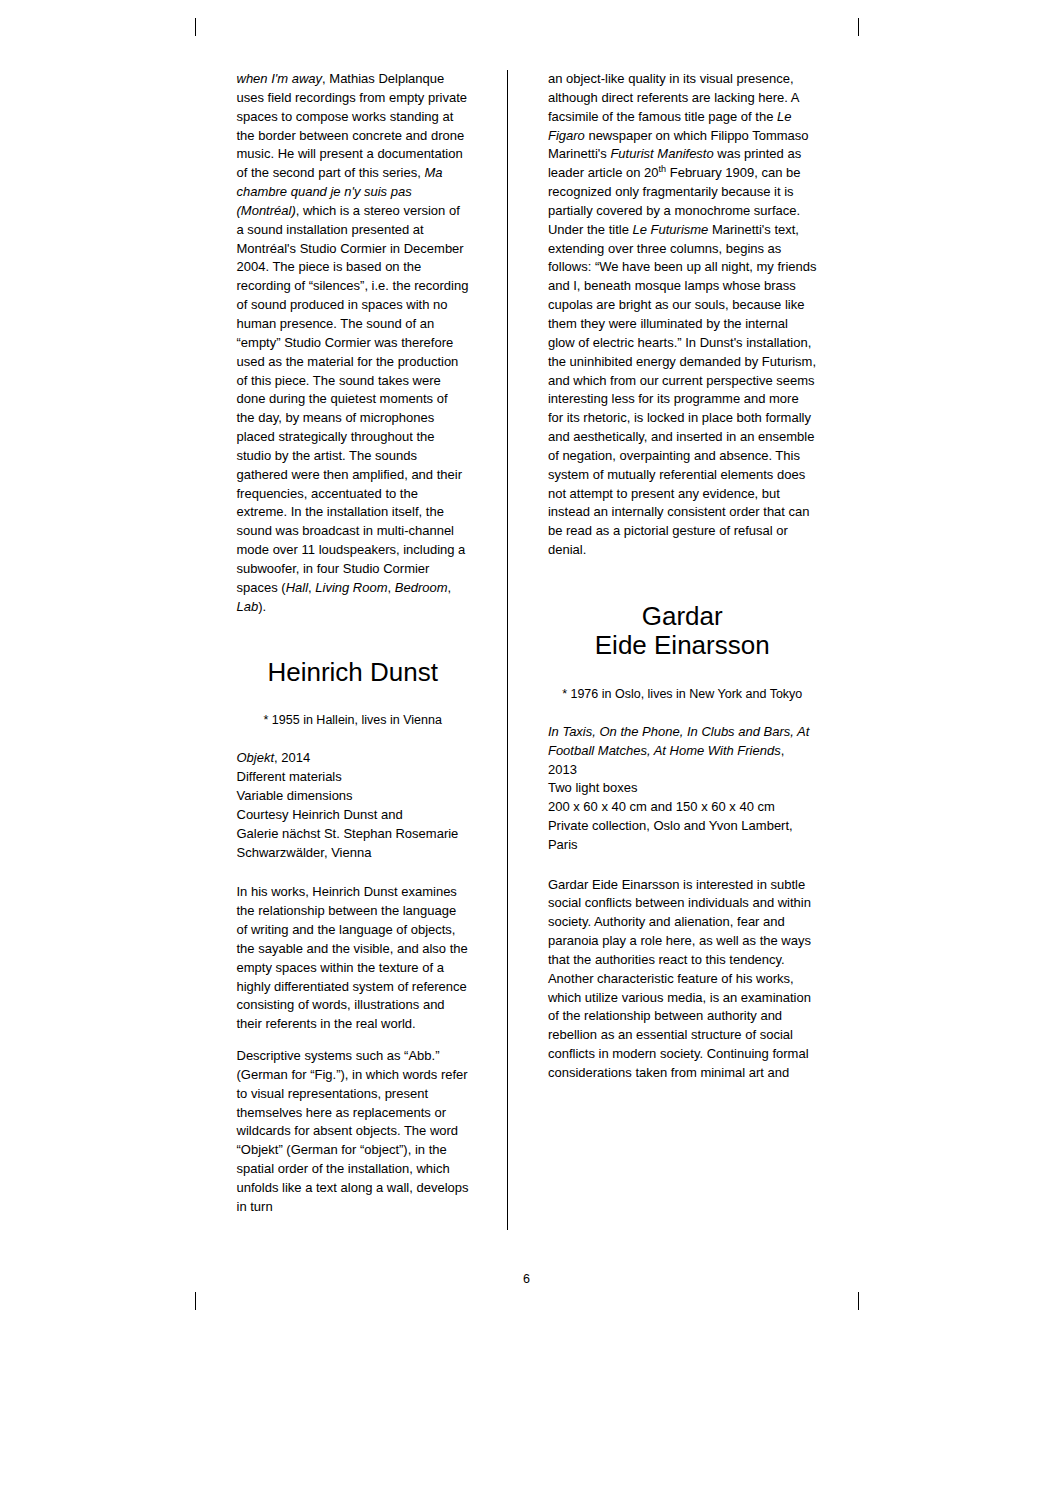when I'm away, Mathias Delplanque uses field recordings from empty private spaces to compose works standing at the border between concrete and drone music. He will present a documentation of the second part of this series, Ma chambre quand je n'y suis pas (Montréal), which is a stereo version of a sound installation presented at Montréal's Studio Cormier in December 2004. The piece is based on the recording of “silences”, i.e. the recording of sound produced in spaces with no human presence. The sound of an “empty” Studio Cormier was therefore used as the material for the production of this piece. The sound takes were done during the quietest moments of the day, by means of microphones placed strategically throughout the studio by the artist. The sounds gathered were then amplified, and their frequencies, accentuated to the extreme. In the installation itself, the sound was broadcast in multi-channel mode over 11 loudspeakers, including a subwoofer, in four Studio Cormier spaces (Hall, Living Room, Bedroom, Lab).
Heinrich Dunst
* 1955 in Hallein, lives in Vienna
Objekt, 2014
Different materials
Variable dimensions
Courtesy Heinrich Dunst and
Galerie nächst St. Stephan Rosemarie Schwarzwälder, Vienna
In his works, Heinrich Dunst examines the relationship between the language of writing and the language of objects, the sayable and the visible, and also the empty spaces within the texture of a highly differentiated system of reference consisting of words, illustrations and their referents in the real world.
Descriptive systems such as “Abb.” (German for “Fig.”), in which words refer to visual representations, present themselves here as replacements or wildcards for absent objects. The word “Objekt” (German for “object”), in the spatial order of the installation, which unfolds like a text along a wall, develops in turn
an object-like quality in its visual presence, although direct referents are lacking here. A facsimile of the famous title page of the Le Figaro newspaper on which Filippo Tommaso Marinetti's Futurist Manifesto was printed as leader article on 20th February 1909, can be recognized only fragmentarily because it is partially covered by a monochrome surface. Under the title Le Futurisme Marinetti's text, extending over three columns, begins as follows: “We have been up all night, my friends and I, beneath mosque lamps whose brass cupolas are bright as our souls, because like them they were illuminated by the internal glow of electric hearts.” In Dunst's installation, the uninhibited energy demanded by Futurism, and which from our current perspective seems interesting less for its programme and more for its rhetoric, is locked in place both formally and aesthetically, and inserted in an ensemble of negation, overpainting and absence. This system of mutually referential elements does not attempt to present any evidence, but instead an internally consistent order that can be read as a pictorial gesture of refusal or denial.
Gardar
Eide Einarsson
* 1976 in Oslo, lives in New York and Tokyo
In Taxis, On the Phone, In Clubs and Bars, At Football Matches, At Home With Friends, 2013
Two light boxes
200 x 60 x 40 cm and 150 x 60 x 40 cm
Private collection, Oslo and Yvon Lambert, Paris
Gardar Eide Einarsson is interested in subtle social conflicts between individuals and within society. Authority and alienation, fear and paranoia play a role here, as well as the ways that the authorities react to this tendency. Another characteristic feature of his works, which utilize various media, is an examination of the relationship between authority and rebellion as an essential structure of social conflicts in modern society. Continuing formal considerations taken from minimal art and
6